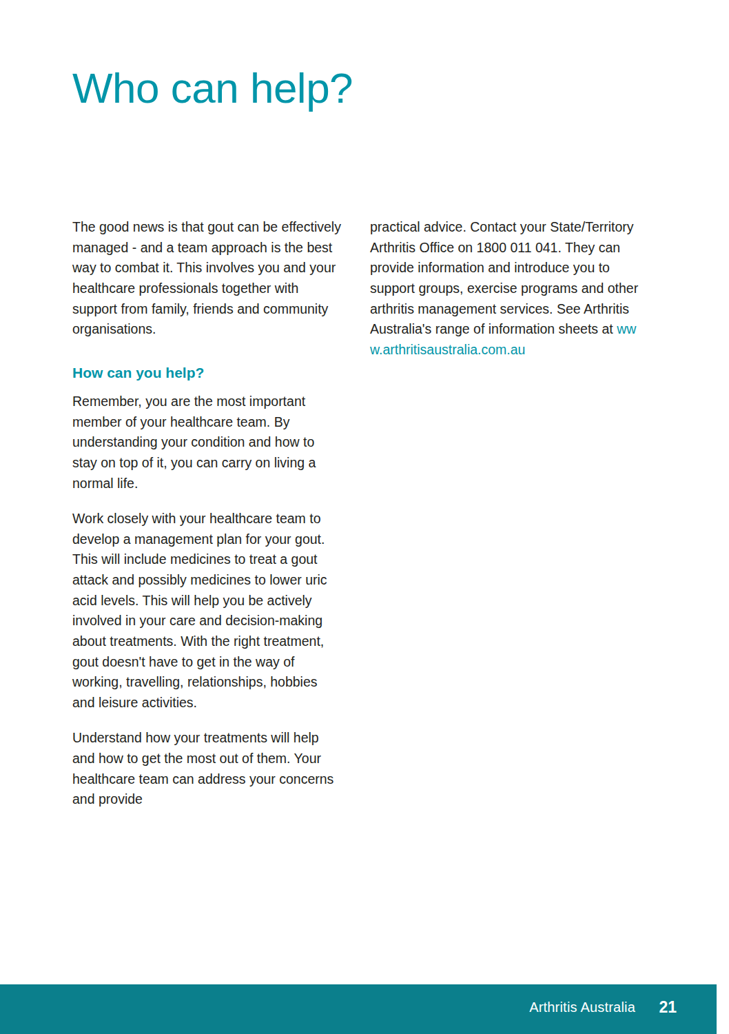Who can help?
The good news is that gout can be effectively managed - and a team approach is the best way to combat it. This involves you and your healthcare professionals together with support from family, friends and community organisations.
How can you help?
Remember, you are the most important member of your healthcare team. By understanding your condition and how to stay on top of it, you can carry on living a normal life.
Work closely with your healthcare team to develop a management plan for your gout. This will include medicines to treat a gout attack and possibly medicines to lower uric acid levels. This will help you be actively involved in your care and decision-making about treatments. With the right treatment, gout doesn't have to get in the way of working, travelling, relationships, hobbies and leisure activities.
Understand how your treatments will help and how to get the most out of them. Your healthcare team can address your concerns and provide
practical advice. Contact your State/Territory Arthritis Office on 1800 011 041. They can provide information and introduce you to support groups, exercise programs and other arthritis management services. See Arthritis Australia's range of information sheets at www.arthritisaustralia.com.au
Arthritis Australia
21